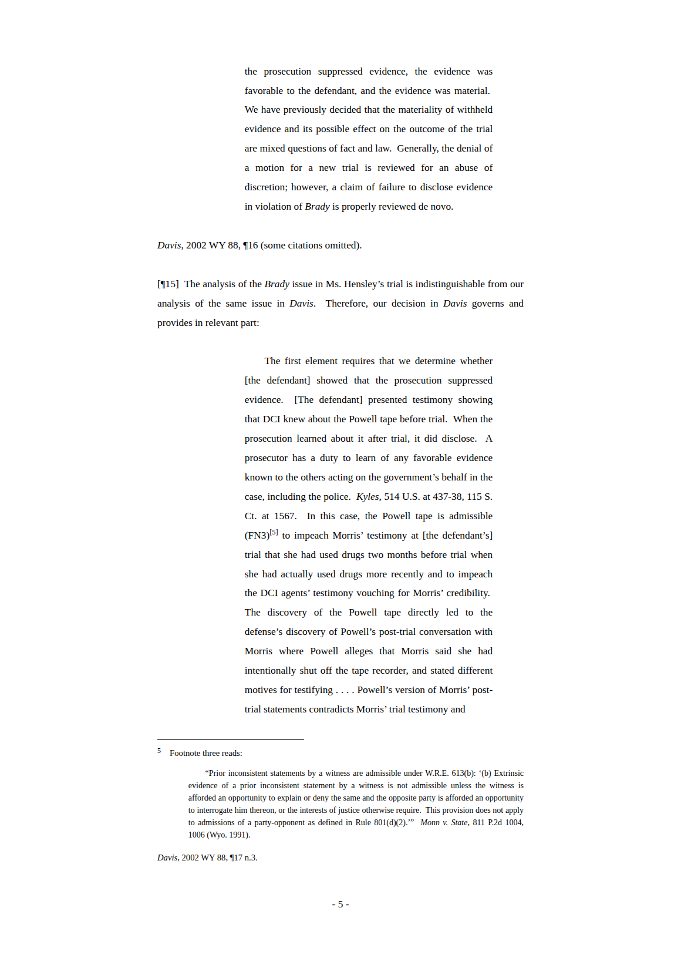the prosecution suppressed evidence, the evidence was favorable to the defendant, and the evidence was material. We have previously decided that the materiality of withheld evidence and its possible effect on the outcome of the trial are mixed questions of fact and law. Generally, the denial of a motion for a new trial is reviewed for an abuse of discretion; however, a claim of failure to disclose evidence in violation of Brady is properly reviewed de novo.
Davis, 2002 WY 88, ¶16 (some citations omitted).
[¶15] The analysis of the Brady issue in Ms. Hensley’s trial is indistinguishable from our analysis of the same issue in Davis. Therefore, our decision in Davis governs and provides in relevant part:
The first element requires that we determine whether [the defendant] showed that the prosecution suppressed evidence. [The defendant] presented testimony showing that DCI knew about the Powell tape before trial. When the prosecution learned about it after trial, it did disclose. A prosecutor has a duty to learn of any favorable evidence known to the others acting on the government’s behalf in the case, including the police. Kyles, 514 U.S. at 437-38, 115 S. Ct. at 1567. In this case, the Powell tape is admissible (FN3)[5] to impeach Morris’ testimony at [the defendant’s] trial that she had used drugs two months before trial when she had actually used drugs more recently and to impeach the DCI agents’ testimony vouching for Morris’ credibility. The discovery of the Powell tape directly led to the defense’s discovery of Powell’s post-trial conversation with Morris where Powell alleges that Morris said she had intentionally shut off the tape recorder, and stated different motives for testifying . . . . Powell’s version of Morris’ post-trial statements contradicts Morris’ trial testimony and
5 Footnote three reads:
“Prior inconsistent statements by a witness are admissible under W.R.E. 613(b): ‘(b) Extrinsic evidence of a prior inconsistent statement by a witness is not admissible unless the witness is afforded an opportunity to explain or deny the same and the opposite party is afforded an opportunity to interrogate him thereon, or the interests of justice otherwise require. This provision does not apply to admissions of a party-opponent as defined in Rule 801(d)(2).’” Monn v. State, 811 P.2d 1004, 1006 (Wyo. 1991).
Davis, 2002 WY 88, ¶17 n.3.
- 5 -